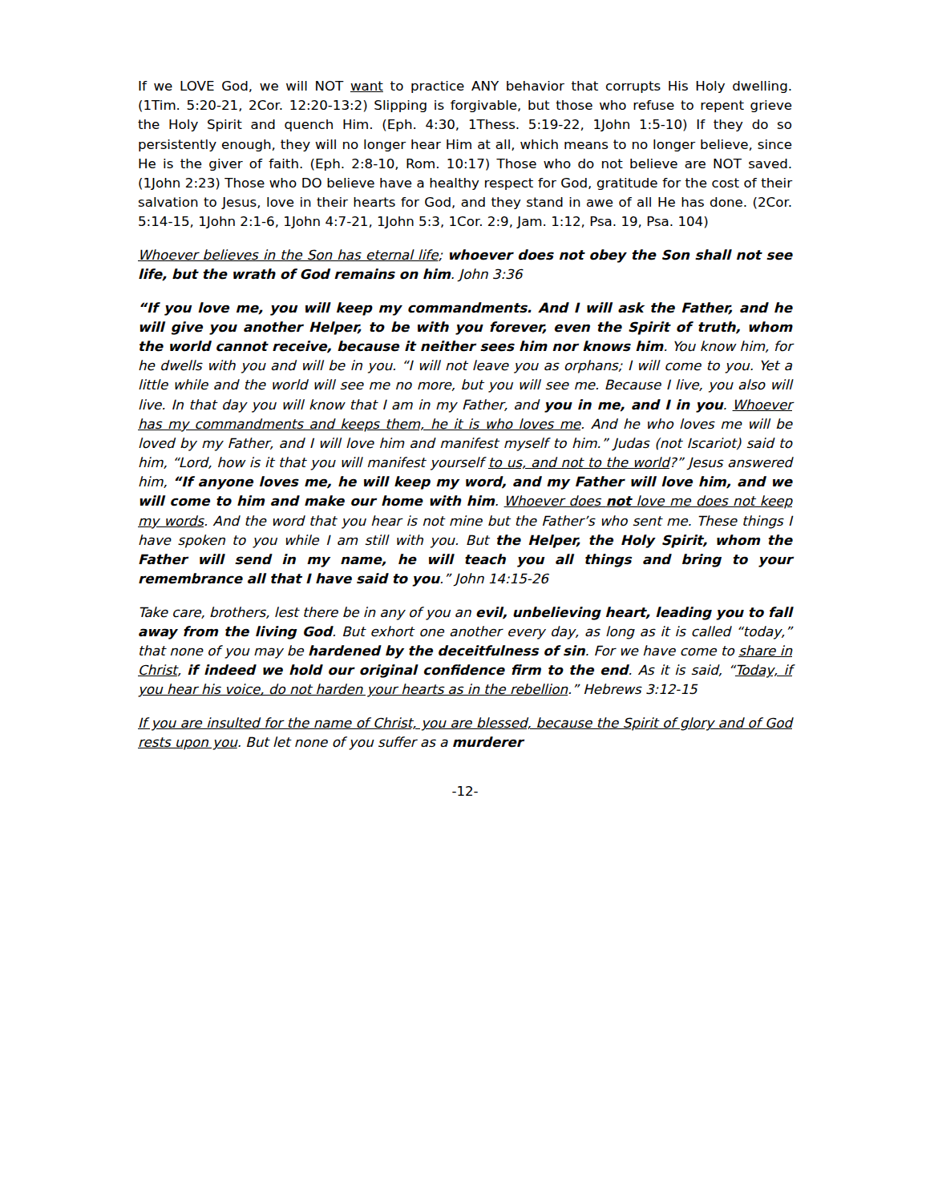If we LOVE God, we will NOT want to practice ANY behavior that corrupts His Holy dwelling. (1Tim. 5:20-21, 2Cor. 12:20-13:2) Slipping is forgivable, but those who refuse to repent grieve the Holy Spirit and quench Him. (Eph. 4:30, 1Thess. 5:19-22, 1John 1:5-10) If they do so persistently enough, they will no longer hear Him at all, which means to no longer believe, since He is the giver of faith. (Eph. 2:8-10, Rom. 10:17) Those who do not believe are NOT saved. (1John 2:23) Those who DO believe have a healthy respect for God, gratitude for the cost of their salvation to Jesus, love in their hearts for God, and they stand in awe of all He has done. (2Cor. 5:14-15, 1John 2:1-6, 1John 4:7-21, 1John 5:3, 1Cor. 2:9, Jam. 1:12, Psa. 19, Psa. 104)
Whoever believes in the Son has eternal life; whoever does not obey the Son shall not see life, but the wrath of God remains on him. John 3:36
“If you love me, you will keep my commandments. And I will ask the Father, and he will give you another Helper, to be with you forever, even the Spirit of truth, whom the world cannot receive, because it neither sees him nor knows him. You know him, for he dwells with you and will be in you. “I will not leave you as orphans; I will come to you. Yet a little while and the world will see me no more, but you will see me. Because I live, you also will live. In that day you will know that I am in my Father, and you in me, and I in you. Whoever has my commandments and keeps them, he it is who loves me. And he who loves me will be loved by my Father, and I will love him and manifest myself to him.” Judas (not Iscariot) said to him, “Lord, how is it that you will manifest yourself to us, and not to the world?” Jesus answered him, “If anyone loves me, he will keep my word, and my Father will love him, and we will come to him and make our home with him. Whoever does not love me does not keep my words. And the word that you hear is not mine but the Father’s who sent me. These things I have spoken to you while I am still with you. But the Helper, the Holy Spirit, whom the Father will send in my name, he will teach you all things and bring to your remembrance all that I have said to you.” John 14:15-26
Take care, brothers, lest there be in any of you an evil, unbelieving heart, leading you to fall away from the living God. But exhort one another every day, as long as it is called “today,” that none of you may be hardened by the deceitfulness of sin. For we have come to share in Christ, if indeed we hold our original confidence firm to the end. As it is said, “Today, if you hear his voice, do not harden your hearts as in the rebellion.” Hebrews 3:12-15
If you are insulted for the name of Christ, you are blessed, because the Spirit of glory and of God rests upon you. But let none of you suffer as a murderer
-12-